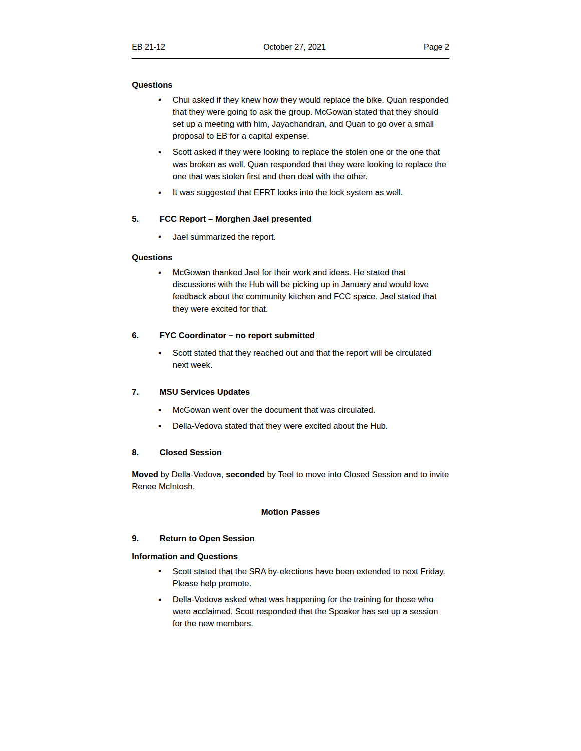EB 21-12
October 27, 2021
Page 2
Questions
Chui asked if they knew how they would replace the bike. Quan responded that they were going to ask the group. McGowan stated that they should set up a meeting with him, Jayachandran, and Quan to go over a small proposal to EB for a capital expense.
Scott asked if they were looking to replace the stolen one or the one that was broken as well. Quan responded that they were looking to replace the one that was stolen first and then deal with the other.
It was suggested that EFRT looks into the lock system as well.
5. FCC Report – Morghen Jael presented
Jael summarized the report.
Questions
McGowan thanked Jael for their work and ideas. He stated that discussions with the Hub will be picking up in January and would love feedback about the community kitchen and FCC space. Jael stated that they were excited for that.
6. FYC Coordinator – no report submitted
Scott stated that they reached out and that the report will be circulated next week.
7. MSU Services Updates
McGowan went over the document that was circulated.
Della-Vedova stated that they were excited about the Hub.
8. Closed Session
Moved by Della-Vedova, seconded by Teel to move into Closed Session and to invite Renee McIntosh.
Motion Passes
9. Return to Open Session
Information and Questions
Scott stated that the SRA by-elections have been extended to next Friday. Please help promote.
Della-Vedova asked what was happening for the training for those who were acclaimed. Scott responded that the Speaker has set up a session for the new members.